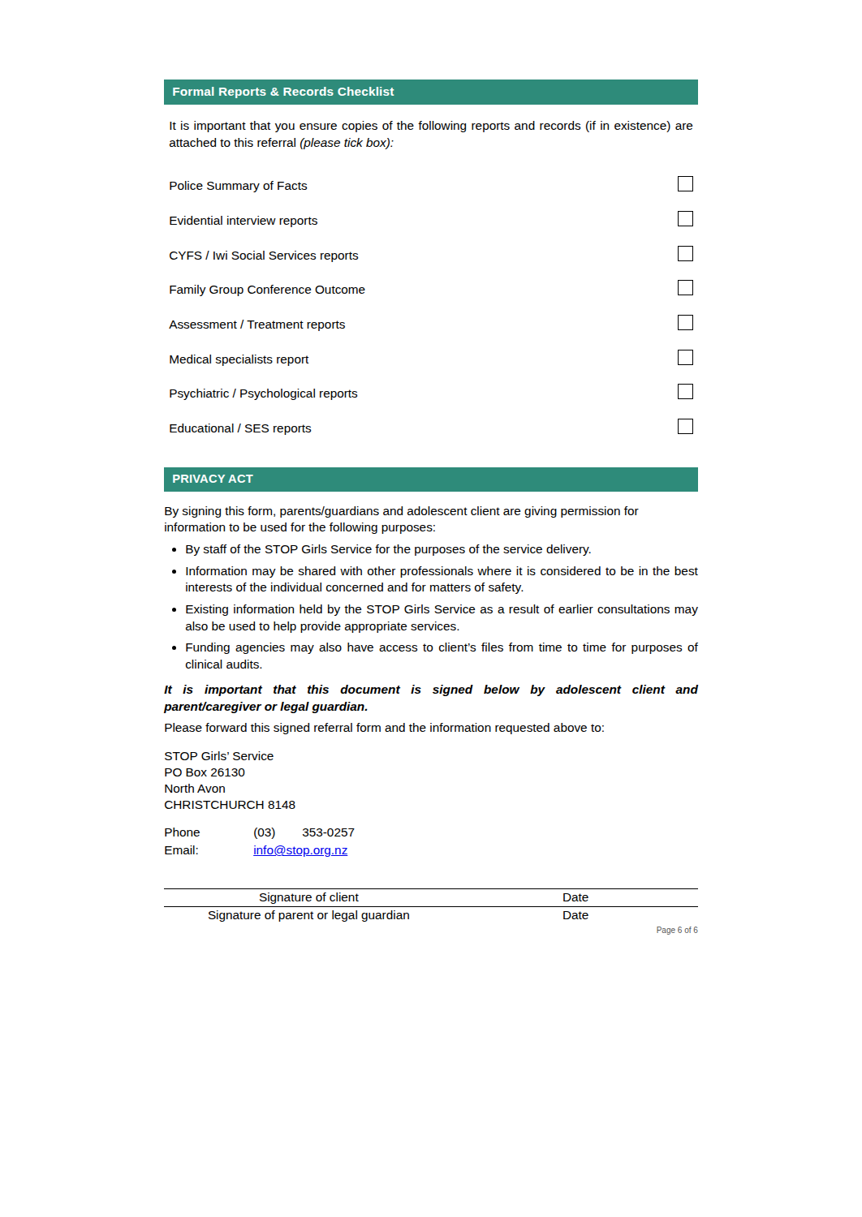Formal Reports & Records Checklist
It is important that you ensure copies of the following reports and records (if in existence) are attached to this referral (please tick box):
| Police Summary of Facts | |
| Evidential interview reports | |
| CYFS / Iwi Social Services reports | |
| Family Group Conference Outcome | |
| Assessment / Treatment reports | |
| Medical specialists report | |
| Psychiatric / Psychological reports | |
| Educational / SES reports | |
PRIVACY ACT
By signing this form, parents/guardians and adolescent client are giving permission for information to be used for the following purposes:
By staff of the STOP Girls Service for the purposes of the service delivery.
Information may be shared with other professionals where it is considered to be in the best interests of the individual concerned and for matters of safety.
Existing information held by the STOP Girls Service as a result of earlier consultations may also be used to help provide appropriate services.
Funding agencies may also have access to client’s files from time to time for purposes of clinical audits.
It is important that this document is signed below by adolescent client and parent/caregiver or legal guardian.
Please forward this signed referral form and the information requested above to:
STOP Girls’ Service
PO Box 26130
North Avon
CHRISTCHURCH 8148
| Phone | (03) | 353-0257 |
| Email: | info@stop.org.nz |
| Signature of client | Date |
| Signature of parent or legal guardian | Date |
Page 6 of 6